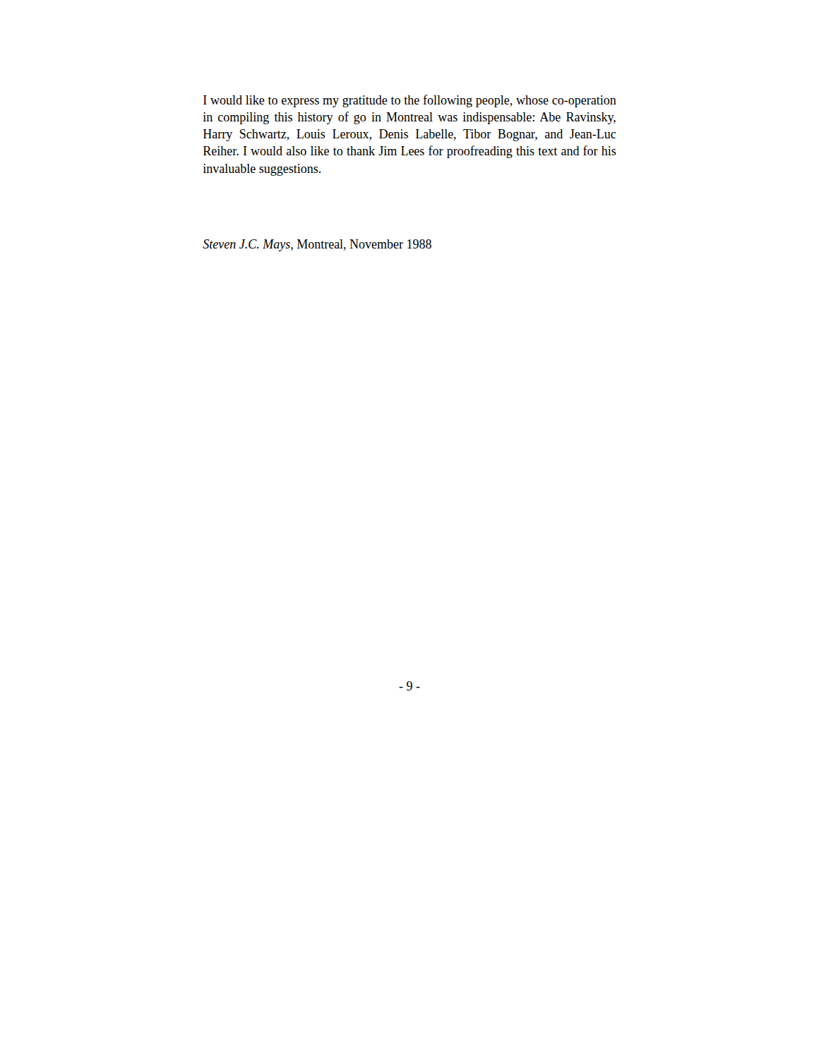I would like to express my gratitude to the following people, whose co-operation in compiling this history of go in Montreal was indispensable: Abe Ravinsky, Harry Schwartz, Louis Leroux, Denis Labelle, Tibor Bognar, and Jean-Luc Reiher. I would also like to thank Jim Lees for proofreading this text and for his invaluable suggestions.
Steven J.C. Mays, Montreal, November 1988
- 9 -